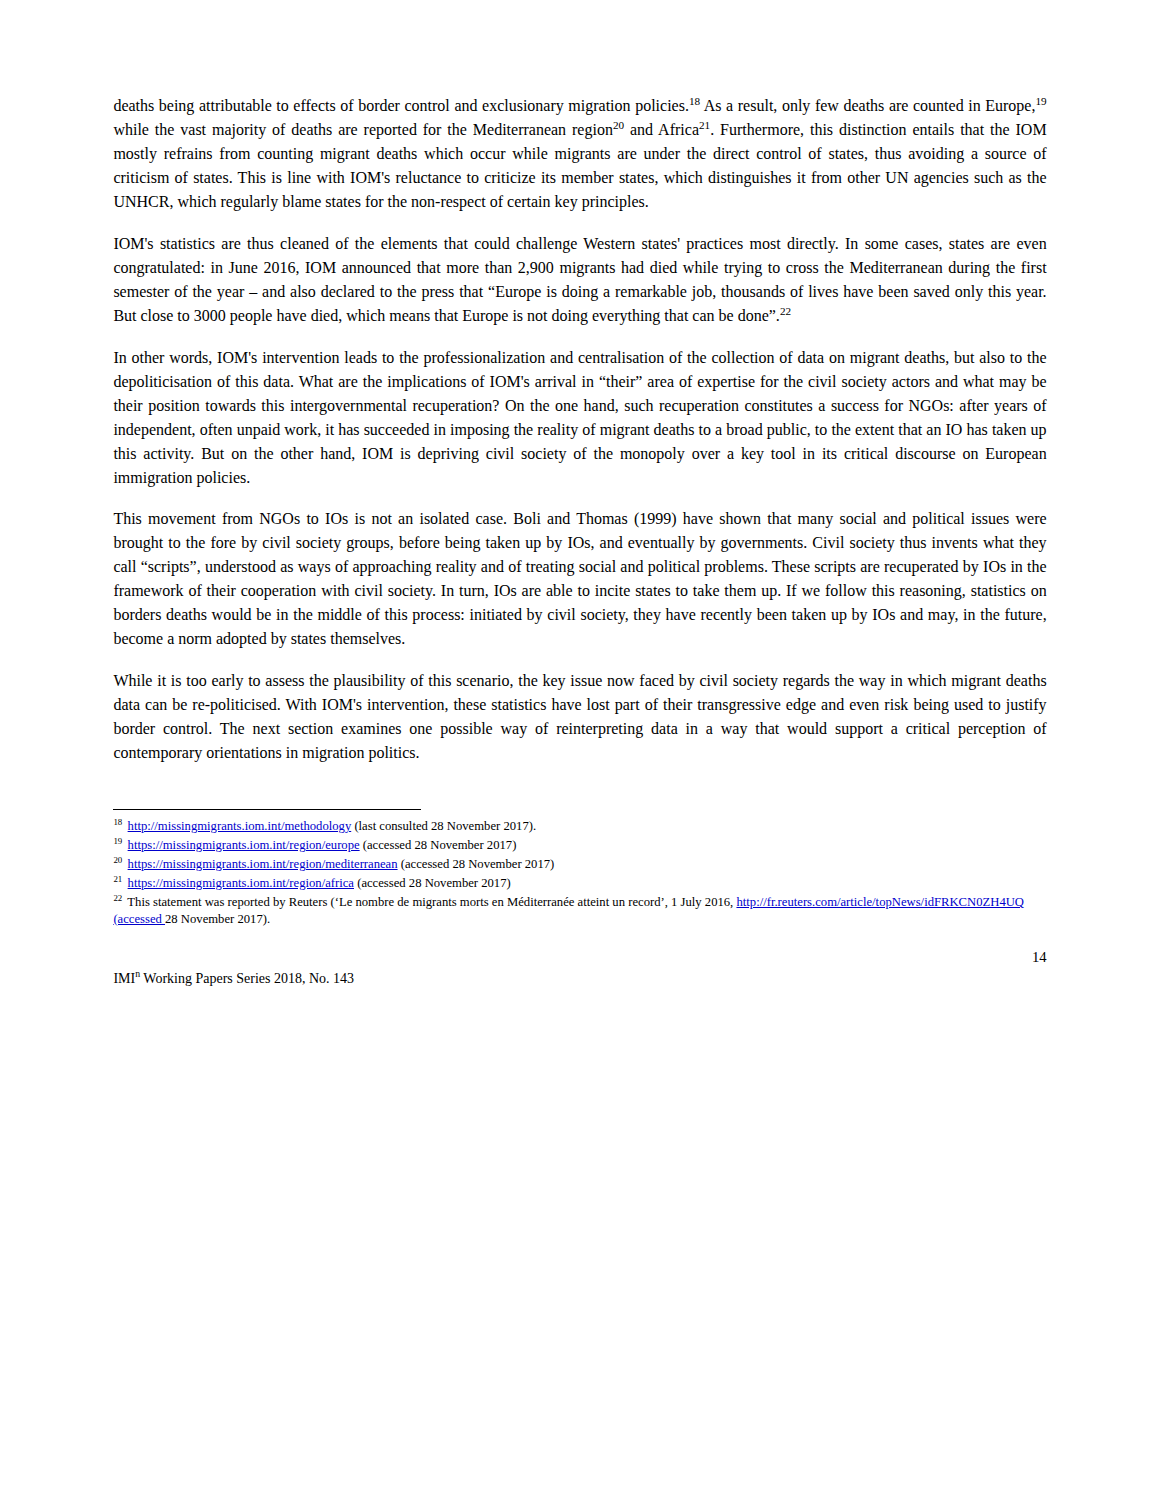deaths being attributable to effects of border control and exclusionary migration policies.18 As a result, only few deaths are counted in Europe,19 while the vast majority of deaths are reported for the Mediterranean region20 and Africa21. Furthermore, this distinction entails that the IOM mostly refrains from counting migrant deaths which occur while migrants are under the direct control of states, thus avoiding a source of criticism of states. This is line with IOM's reluctance to criticize its member states, which distinguishes it from other UN agencies such as the UNHCR, which regularly blame states for the non-respect of certain key principles.
IOM's statistics are thus cleaned of the elements that could challenge Western states' practices most directly. In some cases, states are even congratulated: in June 2016, IOM announced that more than 2,900 migrants had died while trying to cross the Mediterranean during the first semester of the year – and also declared to the press that “Europe is doing a remarkable job, thousands of lives have been saved only this year. But close to 3000 people have died, which means that Europe is not doing everything that can be done”.22
In other words, IOM's intervention leads to the professionalization and centralisation of the collection of data on migrant deaths, but also to the depoliticisation of this data. What are the implications of IOM's arrival in “their” area of expertise for the civil society actors and what may be their position towards this intergovernmental recuperation? On the one hand, such recuperation constitutes a success for NGOs: after years of independent, often unpaid work, it has succeeded in imposing the reality of migrant deaths to a broad public, to the extent that an IO has taken up this activity. But on the other hand, IOM is depriving civil society of the monopoly over a key tool in its critical discourse on European immigration policies.
This movement from NGOs to IOs is not an isolated case. Boli and Thomas (1999) have shown that many social and political issues were brought to the fore by civil society groups, before being taken up by IOs, and eventually by governments. Civil society thus invents what they call “scripts”, understood as ways of approaching reality and of treating social and political problems. These scripts are recuperated by IOs in the framework of their cooperation with civil society. In turn, IOs are able to incite states to take them up. If we follow this reasoning, statistics on borders deaths would be in the middle of this process: initiated by civil society, they have recently been taken up by IOs and may, in the future, become a norm adopted by states themselves.
While it is too early to assess the plausibility of this scenario, the key issue now faced by civil society regards the way in which migrant deaths data can be re-politicised. With IOM's intervention, these statistics have lost part of their transgressive edge and even risk being used to justify border control. The next section examines one possible way of reinterpreting data in a way that would support a critical perception of contemporary orientations in migration politics.
18 http://missingmigrants.iom.int/methodology (last consulted 28 November 2017).
19 https://missingmigrants.iom.int/region/europe (accessed 28 November 2017)
20 https://missingmigrants.iom.int/region/mediterranean (accessed 28 November 2017)
21 https://missingmigrants.iom.int/region/africa (accessed 28 November 2017)
22 This statement was reported by Reuters (‘Le nombre de migrants morts en Méditerranée atteint un record’, 1 July 2016, http://fr.reuters.com/article/topNews/idFRKCN0ZH4UQ (accessed 28 November 2017).
14
IMIn Working Papers Series 2018, No. 143